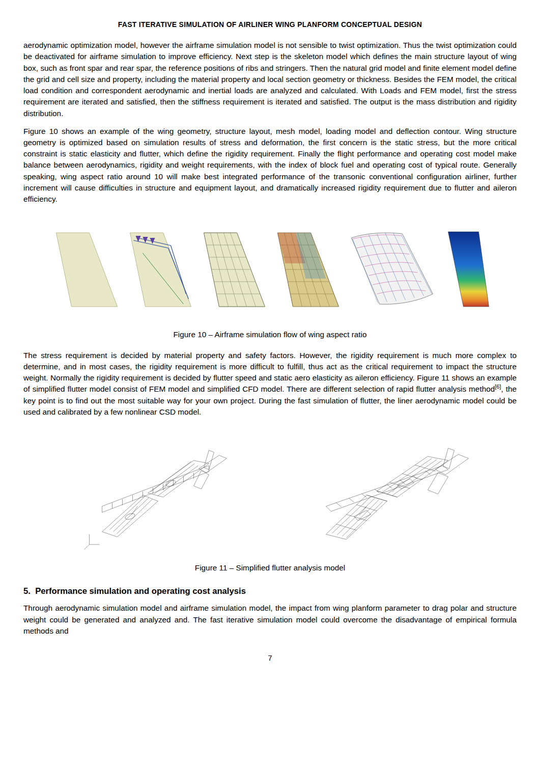FAST ITERATIVE SIMULATION OF AIRLINER WING PLANFORM CONCEPTUAL DESIGN
aerodynamic optimization model, however the airframe simulation model is not sensible to twist optimization. Thus the twist optimization could be deactivated for airframe simulation to improve efficiency. Next step is the skeleton model which defines the main structure layout of wing box, such as front spar and rear spar, the reference positions of ribs and stringers. Then the natural grid model and finite element model define the grid and cell size and property, including the material property and local section geometry or thickness. Besides the FEM model, the critical load condition and correspondent aerodynamic and inertial loads are analyzed and calculated. With Loads and FEM model, first the stress requirement are iterated and satisfied, then the stiffness requirement is iterated and satisfied. The output is the mass distribution and rigidity distribution.
Figure 10 shows an example of the wing geometry, structure layout, mesh model, loading model and deflection contour. Wing structure geometry is optimized based on simulation results of stress and deformation, the first concern is the static stress, but the more critical constraint is static elasticity and flutter, which define the rigidity requirement. Finally the flight performance and operating cost model make balance between aerodynamics, rigidity and weight requirements, with the index of block fuel and operating cost of typical route. Generally speaking, wing aspect ratio around 10 will make best integrated performance of the transonic conventional configuration airliner, further increment will cause difficulties in structure and equipment layout, and dramatically increased rigidity requirement due to flutter and aileron efficiency.
Figure 10 – Airframe simulation flow of wing aspect ratio
The stress requirement is decided by material property and safety factors. However, the rigidity requirement is much more complex to determine, and in most cases, the rigidity requirement is more difficult to fulfill, thus act as the critical requirement to impact the structure weight. Normally the rigidity requirement is decided by flutter speed and static aero elasticity as aileron efficiency. Figure 11 shows an example of simplified flutter model consist of FEM model and simplified CFD model. There are different selection of rapid flutter analysis method[6], the key point is to find out the most suitable way for your own project. During the fast simulation of flutter, the liner aerodynamic model could be used and calibrated by a few nonlinear CSD model.
Figure 11 – Simplified flutter analysis model
5. Performance simulation and operating cost analysis
Through aerodynamic simulation model and airframe simulation model, the impact from wing planform parameter to drag polar and structure weight could be generated and analyzed and. The fast iterative simulation model could overcome the disadvantage of empirical formula methods and
7